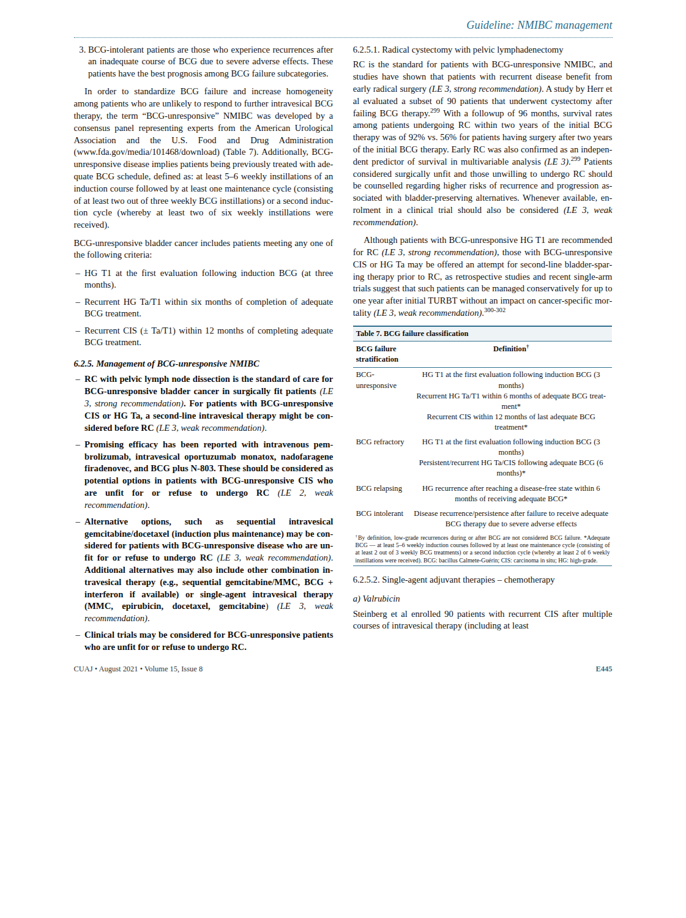Guideline: NMIBC management
BCG-intolerant patients are those who experience recurrences after an inadequate course of BCG due to severe adverse effects. These patients have the best prognosis among BCG failure subcategories.
In order to standardize BCG failure and increase homogeneity among patients who are unlikely to respond to further intravesical BCG therapy, the term “BCG-unresponsive” NMIBC was developed by a consensus panel representing experts from the American Urological Association and the U.S. Food and Drug Administration (www.fda.gov/media/101468/download) (Table 7). Additionally, BCG-unresponsive disease implies patients being previously treated with adequate BCG schedule, defined as: at least 5–6 weekly instillations of an induction course followed by at least one maintenance cycle (consisting of at least two out of three weekly BCG instillations) or a second induction cycle (whereby at least two of six weekly instillations were received).
BCG-unresponsive bladder cancer includes patients meeting any one of the following criteria:
HG T1 at the first evaluation following induction BCG (at three months).
Recurrent HG Ta/T1 within six months of completion of adequate BCG treatment.
Recurrent CIS (± Ta/T1) within 12 months of completing adequate BCG treatment.
6.2.5. Management of BCG-unresponsive NMIBC
RC with pelvic lymph node dissection is the standard of care for BCG-unresponsive bladder cancer in surgically fit patients (LE 3, strong recommendation). For patients with BCG-unresponsive CIS or HG Ta, a second-line intravesical therapy might be considered before RC (LE 3, weak recommendation).
Promising efficacy has been reported with intravenous pembrolizumab, intravesical oportuzumab monatox, nadofaragene firadenovec, and BCG plus N-803. These should be considered as potential options in patients with BCG-unresponsive CIS who are unfit for or refuse to undergo RC (LE 2, weak recommendation).
Alternative options, such as sequential intravesical gemcitabine/docetaxel (induction plus maintenance) may be considered for patients with BCG-unresponsive disease who are unfit for or refuse to undergo RC (LE 3, weak recommendation). Additional alternatives may also include other combination intravesical therapy (e.g., sequential gemcitabine/MMC, BCG + interferon if available) or single-agent intravesical therapy (MMC, epirubicin, docetaxel, gemcitabine) (LE 3, weak recommendation).
Clinical trials may be considered for BCG-unresponsive patients who are unfit for or refuse to undergo RC.
6.2.5.1. Radical cystectomy with pelvic lymphadenectomy
RC is the standard for patients with BCG-unresponsive NMIBC, and studies have shown that patients with recurrent disease benefit from early radical surgery (LE 3, strong recommendation). A study by Herr et al evaluated a subset of 90 patients that underwent cystectomy after failing BCG therapy.299 With a followup of 96 months, survival rates among patients undergoing RC within two years of the initial BCG therapy was of 92% vs. 56% for patients having surgery after two years of the initial BCG therapy. Early RC was also confirmed as an independent predictor of survival in multivariable analysis (LE 3).299 Patients considered surgically unfit and those unwilling to undergo RC should be counselled regarding higher risks of recurrence and progression associated with bladder-preserving alternatives. Whenever available, enrolment in a clinical trial should also be considered (LE 3, weak recommendation).
Although patients with BCG-unresponsive HG T1 are recommended for RC (LE 3, strong recommendation), those with BCG-unresponsive CIS or HG Ta may be offered an attempt for second-line bladder-sparing therapy prior to RC, as retrospective studies and recent single-arm trials suggest that such patients can be managed conservatively for up to one year after initial TURBT without an impact on cancer-specific mortality (LE 3, weak recommendation).300-302
Table 7. BCG failure classification
| BCG failure stratification | Definition † |
| --- | --- |
| BCG-unresponsive | HG T1 at the first evaluation following induction BCG (3 months) Recurrent HG Ta/T1 within 6 months of adequate BCG treatment* Recurrent CIS within 12 months of last adequate BCG treatment* |
| BCG refractory | HG T1 at the first evaluation following induction BCG (3 months) Persistent/recurrent HG Ta/CIS following adequate BCG (6 months)* |
| BCG relapsing | HG recurrence after reaching a disease-free state within 6 months of receiving adequate BCG* |
| BCG intolerant | Disease recurrence/persistence after failure to receive adequate BCG therapy due to severe adverse effects |
†By definition, low-grade recurrences during or after BCG are not considered BCG failure. *Adequate BCG — at least 5–6 weekly induction courses followed by at least one maintenance cycle (consisting of at least 2 out of 3 weekly BCG treatments) or a second induction cycle (whereby at least 2 of 6 weekly instillations were received). BCG: bacillus Calmete-Guérin; CIS: carcinoma in situ; HG: high-grade.
6.2.5.2. Single-agent adjuvant therapies – chemotherapy
a) Valrubicin
Steinberg et al enrolled 90 patients with recurrent CIS after multiple courses of intravesical therapy (including at least
CUAJ • August 2021 • Volume 15, Issue 8 E445